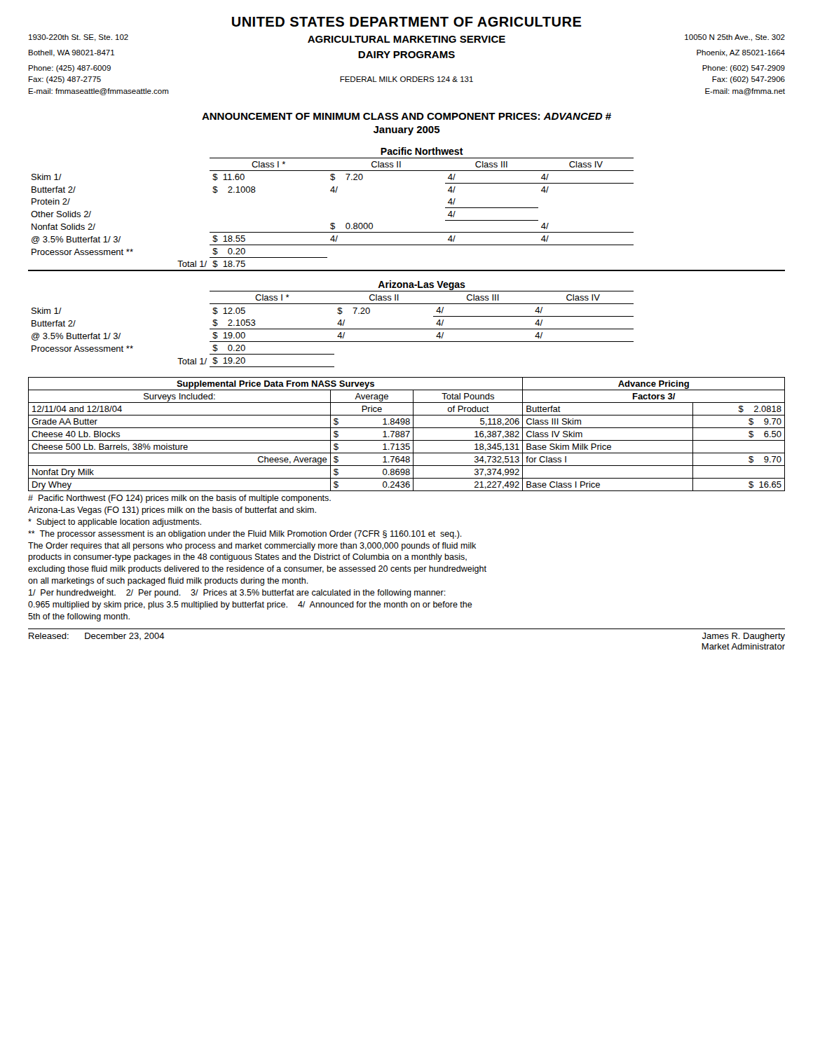UNITED STATES DEPARTMENT OF AGRICULTURE
| 1930-220th St. SE, Ste. 102 | AGRICULTURAL MARKETING SERVICE | 10050 N 25th Ave., Ste. 302 |
| Bothell, WA 98021-8471 | DAIRY PROGRAMS | Phoenix, AZ 85021-1664 |
| Phone: (425) 487-6009 | | Phone: (602) 547-2909 |
| Fax: (425) 487-2775 | FEDERAL MILK ORDERS 124 & 131 | Fax: (602) 547-2906 |
| E-mail: fmmaseattle@fmmaseattle.com | | E-mail: ma@fmma.net |
ANNOUNCEMENT OF MINIMUM CLASS AND COMPONENT PRICES: ADVANCED #
January 2005
| | Pacific Northwest | |
| | Class I * | Class II | Class III | Class IV | |
| Skim 1/ | $ 11.60 | $ 7.20 | 4/ | 4/ | |
| Butterfat 2/ | $ 2.1008 | 4/ | 4/ | 4/ | |
| Protein 2/ | | | 4/ | | |
| Other Solids 2/ | | | 4/ | | |
| Nonfat Solids 2/ | | $ 0.8000 | | 4/ | |
| @ 3.5% Butterfat 1/ 3/ | $ 18.55 | 4/ | 4/ | 4/ | |
| Processor Assessment ** | $ 0.20 | | | | |
| Total 1/ | $ 18.75 | | | | |
| | Arizona-Las Vegas | |
| | Class I * | Class II | Class III | Class IV | |
| Skim 1/ | $ 12.05 | $ 7.20 | 4/ | 4/ | |
| Butterfat 2/ | $ 2.1053 | 4/ | 4/ | 4/ | |
| @ 3.5% Butterfat 1/ 3/ | $ 19.00 | 4/ | 4/ | 4/ | |
| Processor Assessment ** | $ 0.20 | | | | |
| Total 1/ | $ 19.20 | | | | |
| Supplemental Price Data From NASS Surveys | Advance Pricing |
| Surveys Included: | Average | Total Pounds | Factors 3/ |
| 12/11/04 and 12/18/04 | Price | of Product | Butterfat | $ 2.0818 |
| Grade AA Butter | $ | 1.8498 | 5,118,206 | Class III Skim | $ 9.70 |
| Cheese 40 Lb. Blocks | $ | 1.7887 | 16,387,382 | Class IV Skim | $ 6.50 |
| Cheese 500 Lb. Barrels, 38% moisture | $ | 1.7135 | 18,345,131 | Base Skim Milk Price | |
| Cheese, Average | $ | 1.7648 | 34,732,513 | for Class I | $ 9.70 |
| Nonfat Dry Milk | $ | 0.8698 | 37,374,992 | | |
| Dry Whey | $ | 0.2436 | 21,227,492 | Base Class I Price | $ 16.65 |
# Pacific Northwest (FO 124) prices milk on the basis of multiple components.
Arizona-Las Vegas (FO 131) prices milk on the basis of butterfat and skim.
* Subject to applicable location adjustments.
** The processor assessment is an obligation under the Fluid Milk Promotion Order (7CFR § 1160.101 et seq.).
The Order requires that all persons who process and market commercially more than 3,000,000 pounds of fluid milk
products in consumer-type packages in the 48 contiguous States and the District of Columbia on a monthly basis,
excluding those fluid milk products delivered to the residence of a consumer, be assessed 20 cents per hundredweight
on all marketings of such packaged fluid milk products during the month.
1/ Per hundredweight. 2/ Per pound. 3/ Prices at 3.5% butterfat are calculated in the following manner:
0.965 multiplied by skim price, plus 3.5 multiplied by butterfat price. 4/ Announced for the month on or before the
5th of the following month.
Released: December 23, 2004
James R. Daugherty
Market Administrator